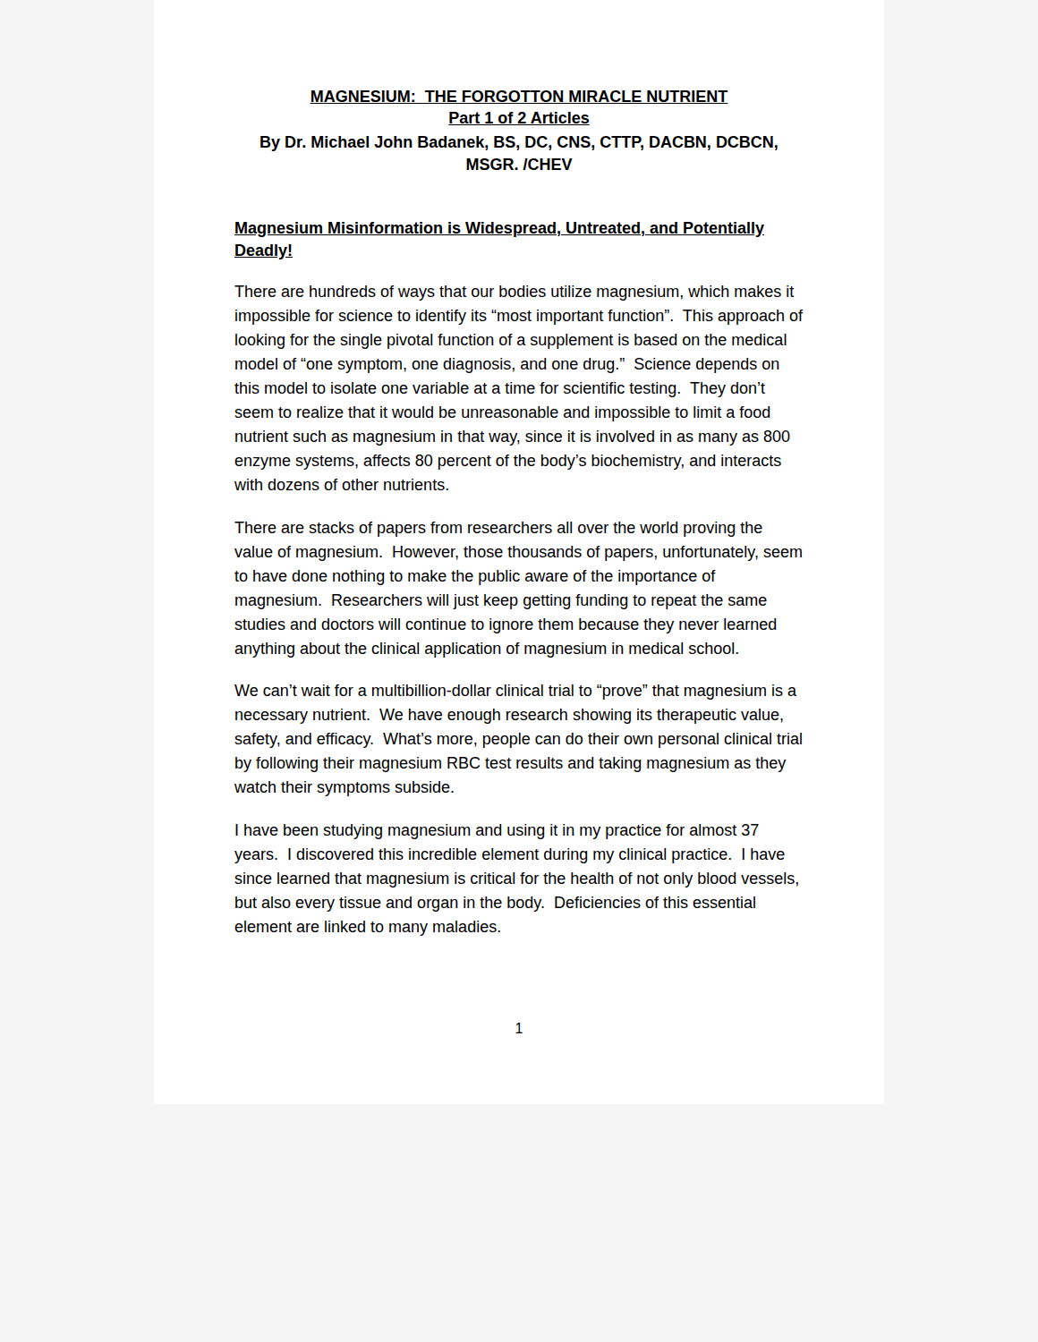MAGNESIUM: THE FORGOTTON MIRACLE NUTRIENT
Part 1 of 2 Articles
By Dr. Michael John Badanek, BS, DC, CNS, CTTP, DACBN, DCBCN, MSGR. /CHEV
Magnesium Misinformation is Widespread, Untreated, and Potentially Deadly!
There are hundreds of ways that our bodies utilize magnesium, which makes it impossible for science to identify its “most important function”. This approach of looking for the single pivotal function of a supplement is based on the medical model of “one symptom, one diagnosis, and one drug.” Science depends on this model to isolate one variable at a time for scientific testing. They don’t seem to realize that it would be unreasonable and impossible to limit a food nutrient such as magnesium in that way, since it is involved in as many as 800 enzyme systems, affects 80 percent of the body’s biochemistry, and interacts with dozens of other nutrients.
There are stacks of papers from researchers all over the world proving the value of magnesium. However, those thousands of papers, unfortunately, seem to have done nothing to make the public aware of the importance of magnesium. Researchers will just keep getting funding to repeat the same studies and doctors will continue to ignore them because they never learned anything about the clinical application of magnesium in medical school.
We can’t wait for a multibillion-dollar clinical trial to “prove” that magnesium is a necessary nutrient. We have enough research showing its therapeutic value, safety, and efficacy. What’s more, people can do their own personal clinical trial by following their magnesium RBC test results and taking magnesium as they watch their symptoms subside.
I have been studying magnesium and using it in my practice for almost 37 years. I discovered this incredible element during my clinical practice. I have since learned that magnesium is critical for the health of not only blood vessels, but also every tissue and organ in the body. Deficiencies of this essential element are linked to many maladies.
1